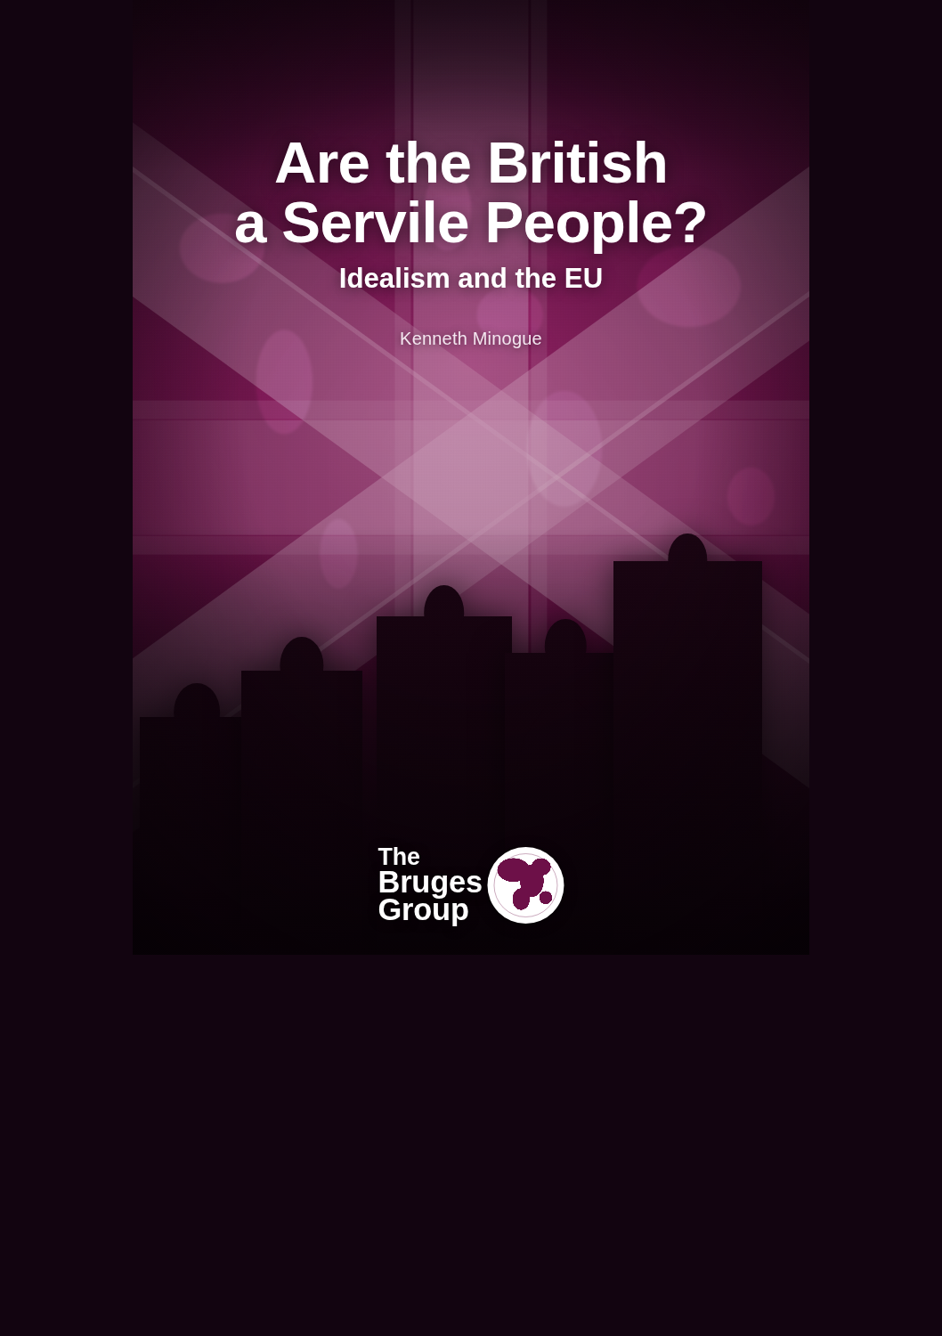Are the British a Servile People?
Idealism and the EU
Kenneth Minogue
The Bruges Group
The Bruges Group